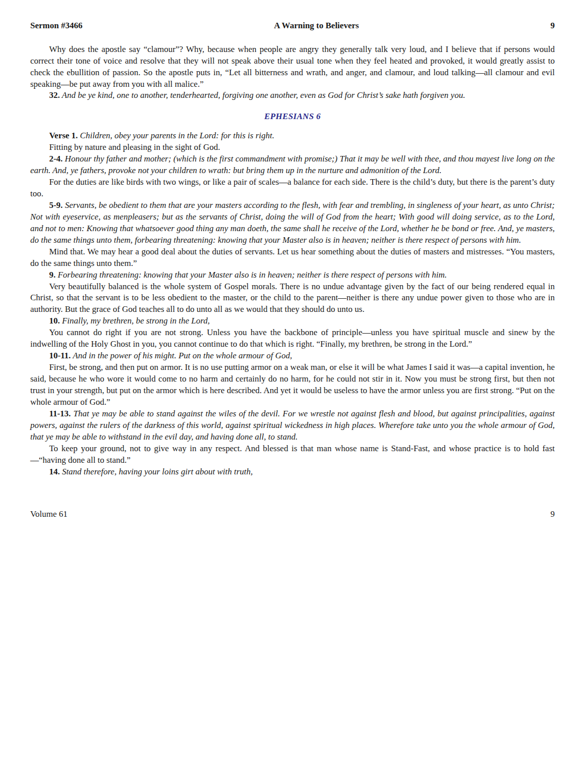Sermon #3466 A Warning to Believers 9
Why does the apostle say “clamour”? Why, because when people are angry they generally talk very loud, and I believe that if persons would correct their tone of voice and resolve that they will not speak above their usual tone when they feel heated and provoked, it would greatly assist to check the ebullition of passion. So the apostle puts in, “Let all bitterness and wrath, and anger, and clamour, and loud talking—all clamour and evil speaking—be put away from you with all malice.”
32. And be ye kind, one to another, tenderhearted, forgiving one another, even as God for Christ’s sake hath forgiven you.
EPHESIANS 6
Verse 1. Children, obey your parents in the Lord: for this is right.
Fitting by nature and pleasing in the sight of God.
2-4. Honour thy father and mother; (which is the first commandment with promise;) That it may be well with thee, and thou mayest live long on the earth. And, ye fathers, provoke not your children to wrath: but bring them up in the nurture and admonition of the Lord.
For the duties are like birds with two wings, or like a pair of scales—a balance for each side. There is the child’s duty, but there is the parent’s duty too.
5-9. Servants, be obedient to them that are your masters according to the flesh, with fear and trembling, in singleness of your heart, as unto Christ; Not with eyeservice, as menpleasers; but as the servants of Christ, doing the will of God from the heart; With good will doing service, as to the Lord, and not to men: Knowing that whatsoever good thing any man doeth, the same shall he receive of the Lord, whether he be bond or free. And, ye masters, do the same things unto them, forbearing threatening: knowing that your Master also is in heaven; neither is there respect of persons with him.
Mind that. We may hear a good deal about the duties of servants. Let us hear something about the duties of masters and mistresses. “You masters, do the same things unto them.”
9. Forbearing threatening: knowing that your Master also is in heaven; neither is there respect of persons with him.
Very beautifully balanced is the whole system of Gospel morals. There is no undue advantage given by the fact of our being rendered equal in Christ, so that the servant is to be less obedient to the master, or the child to the parent—neither is there any undue power given to those who are in authority. But the grace of God teaches all to do unto all as we would that they should do unto us.
10. Finally, my brethren, be strong in the Lord,
You cannot do right if you are not strong. Unless you have the backbone of principle—unless you have spiritual muscle and sinew by the indwelling of the Holy Ghost in you, you cannot continue to do that which is right. “Finally, my brethren, be strong in the Lord.”
10-11. And in the power of his might. Put on the whole armour of God,
First, be strong, and then put on armor. It is no use putting armor on a weak man, or else it will be what James I said it was—a capital invention, he said, because he who wore it would come to no harm and certainly do no harm, for he could not stir in it. Now you must be strong first, but then not trust in your strength, but put on the armor which is here described. And yet it would be useless to have the armor unless you are first strong. “Put on the whole armour of God.”
11-13. That ye may be able to stand against the wiles of the devil. For we wrestle not against flesh and blood, but against principalities, against powers, against the rulers of the darkness of this world, against spiritual wickedness in high places. Wherefore take unto you the whole armour of God, that ye may be able to withstand in the evil day, and having done all, to stand.
To keep your ground, not to give way in any respect. And blessed is that man whose name is Stand-Fast, and whose practice is to hold fast—“having done all to stand.”
14. Stand therefore, having your loins girt about with truth,
Volume 61 9